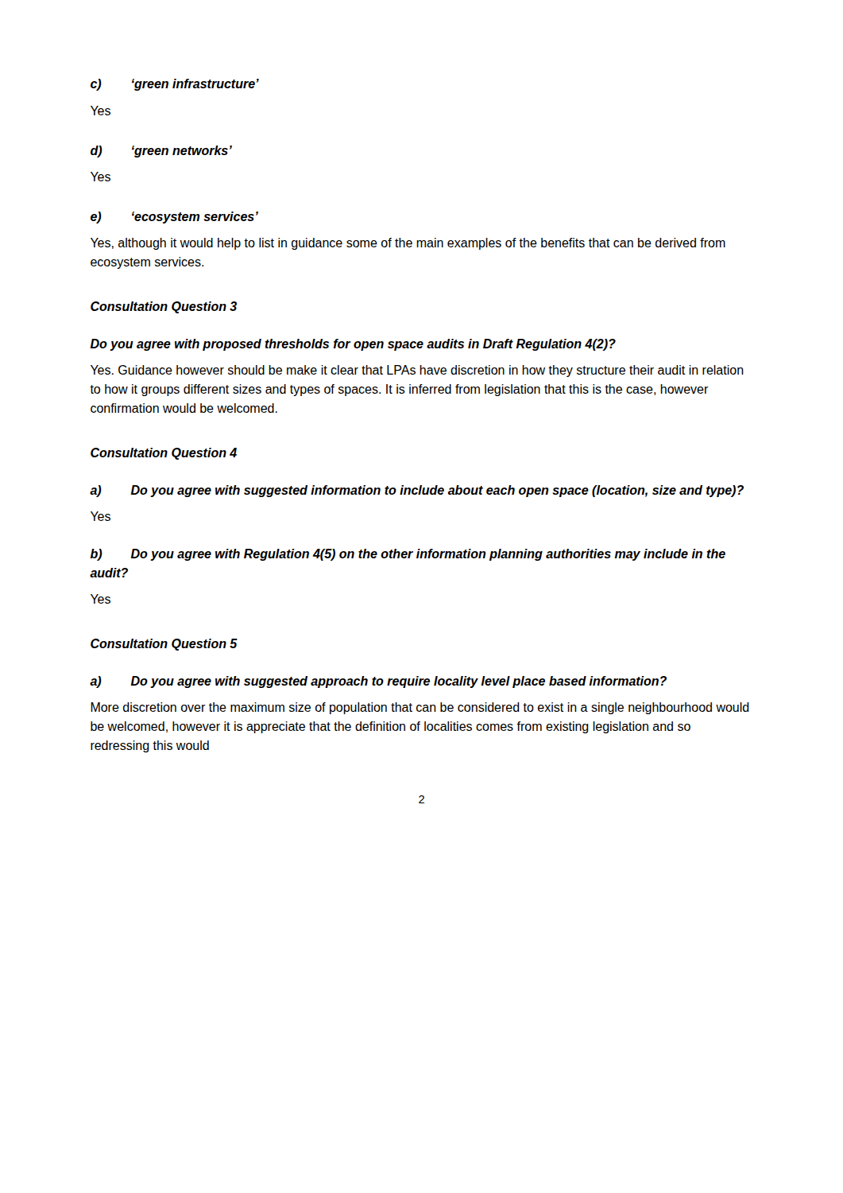c)‘green infrastructure’
Yes
d)‘green networks’
Yes
e)‘ecosystem services’
Yes, although it would help to list in guidance some of the main examples of the benefits that can be derived from ecosystem services.
Consultation Question 3
Do you agree with proposed thresholds for open space audits in Draft Regulation 4(2)?
Yes. Guidance however should be make it clear that LPAs have discretion in how they structure their audit in relation to how it groups different sizes and types of spaces. It is inferred from legislation that this is the case, however confirmation would be welcomed.
Consultation Question 4
a) Do you agree with suggested information to include about each open space (location, size and type)?
Yes
b) Do you agree with Regulation 4(5) on the other information planning authorities may include in the audit?
Yes
Consultation Question 5
a) Do you agree with suggested approach to require locality level place based information?
More discretion over the maximum size of population that can be considered to exist in a single neighbourhood would be welcomed, however it is appreciate that the definition of localities comes from existing legislation and so redressing this would
2